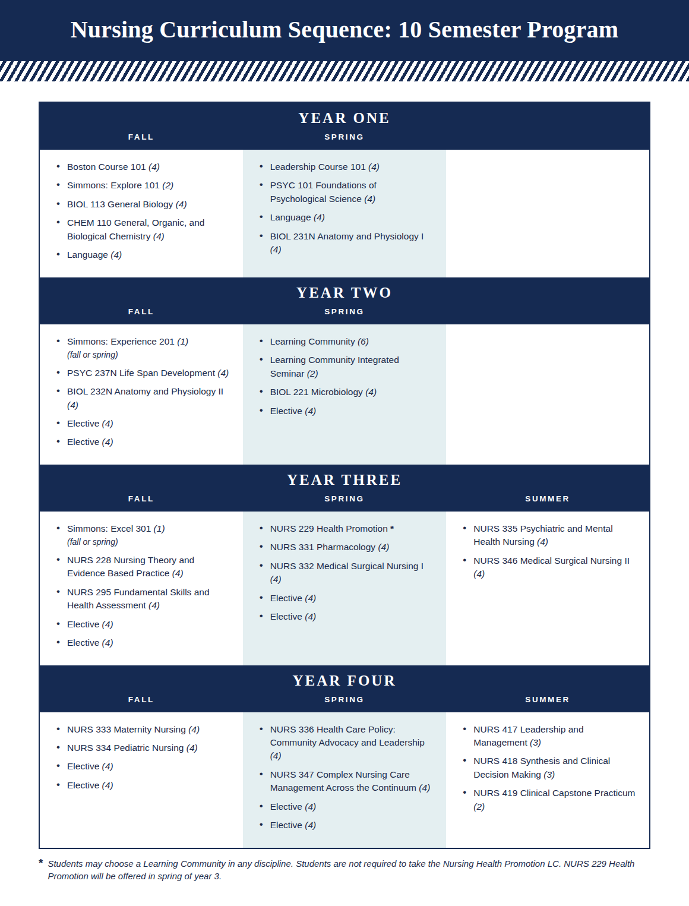Nursing Curriculum Sequence: 10 Semester Program
| YEAR ONE |
| FALL | SPRING | |
| Boston Course 101 (4) Simmons: Explore 101 (2) BIOL 113 General Biology (4) CHEM 110 General, Organic, and Biological Chemistry (4) Language (4) | Leadership Course 101 (4) PSYC 101 Foundations of Psychological Science (4) Language (4) BIOL 231N Anatomy and Physiology I (4) | |
| YEAR TWO |
| FALL | SPRING | |
| Simmons: Experience 201 (1) (fall or spring) PSYC 237N Life Span Development (4) BIOL 232N Anatomy and Physiology II (4) Elective (4) Elective (4) | Learning Community (6) Learning Community Integrated Seminar (2) BIOL 221 Microbiology (4) Elective (4) | |
| YEAR THREE |
| FALL | SPRING | SUMMER |
| Simmons: Excel 301 (1) (fall or spring) NURS 228 Nursing Theory and Evidence Based Practice (4) NURS 295 Fundamental Skills and Health Assessment (4) Elective (4) Elective (4) | NURS 229 Health Promotion * NURS 331 Pharmacology (4) NURS 332 Medical Surgical Nursing I (4) Elective (4) Elective (4) | NURS 335 Psychiatric and Mental Health Nursing (4) NURS 346 Medical Surgical Nursing II (4) |
| YEAR FOUR |
| FALL | SPRING | SUMMER |
| NURS 333 Maternity Nursing (4) NURS 334 Pediatric Nursing (4) Elective (4) Elective (4) | NURS 336 Health Care Policy: Community Advocacy and Leadership (4) NURS 347 Complex Nursing Care Management Across the Continuum (4) Elective (4) Elective (4) | NURS 417 Leadership and Management (3) NURS 418 Synthesis and Clinical Decision Making (3) NURS 419 Clinical Capstone Practicum (2) |
* Students may choose a Learning Community in any discipline. Students are not required to take the Nursing Health Promotion LC. NURS 229 Health Promotion will be offered in spring of year 3.